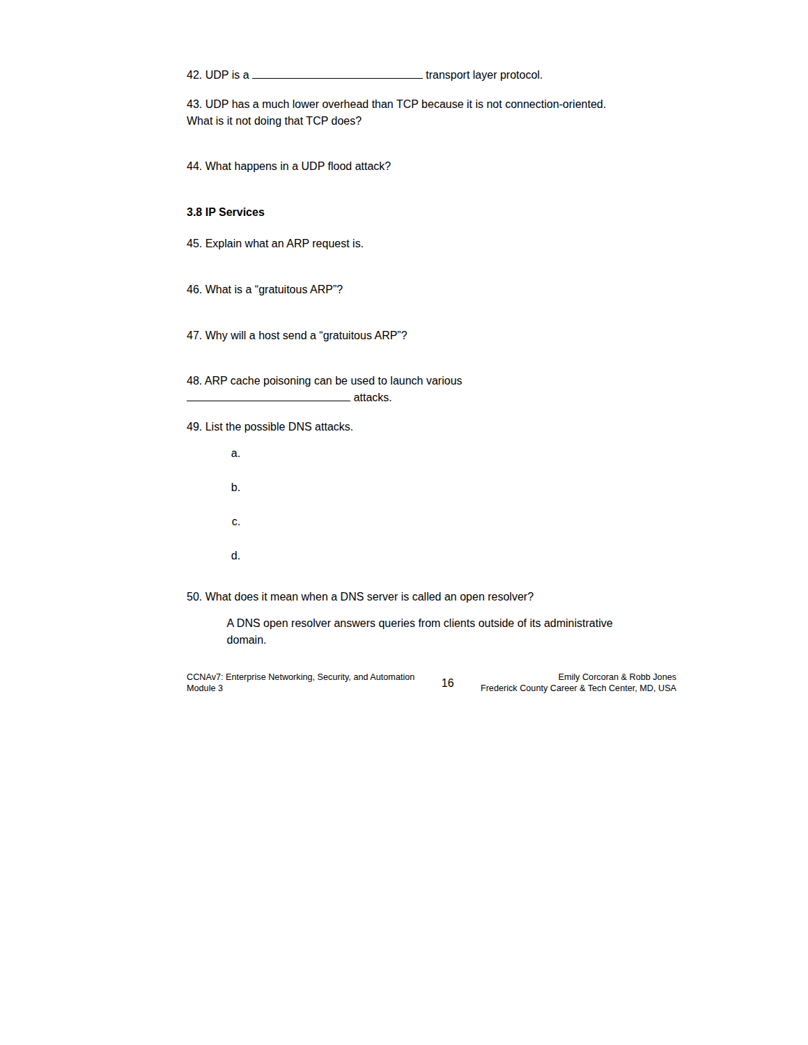42. UDP is a transport layer protocol.
43. UDP has a much lower overhead than TCP because it is not connection-oriented. What is it not doing that TCP does?
44. What happens in a UDP flood attack?
3.8 IP Services
45. Explain what an ARP request is.
46. What is a “gratuitous ARP”?
47. Why will a host send a “gratuitous ARP”?
48. ARP cache poisoning can be used to launch various attacks.
49. List the possible DNS attacks.
50. What does it mean when a DNS server is called an open resolver?
A DNS open resolver answers queries from clients outside of its administrative domain.
CCNAv7: Enterprise Networking, Security, and Automation
Module 3
16
Emily Corcoran & Robb Jones
Frederick County Career & Tech Center, MD, USA